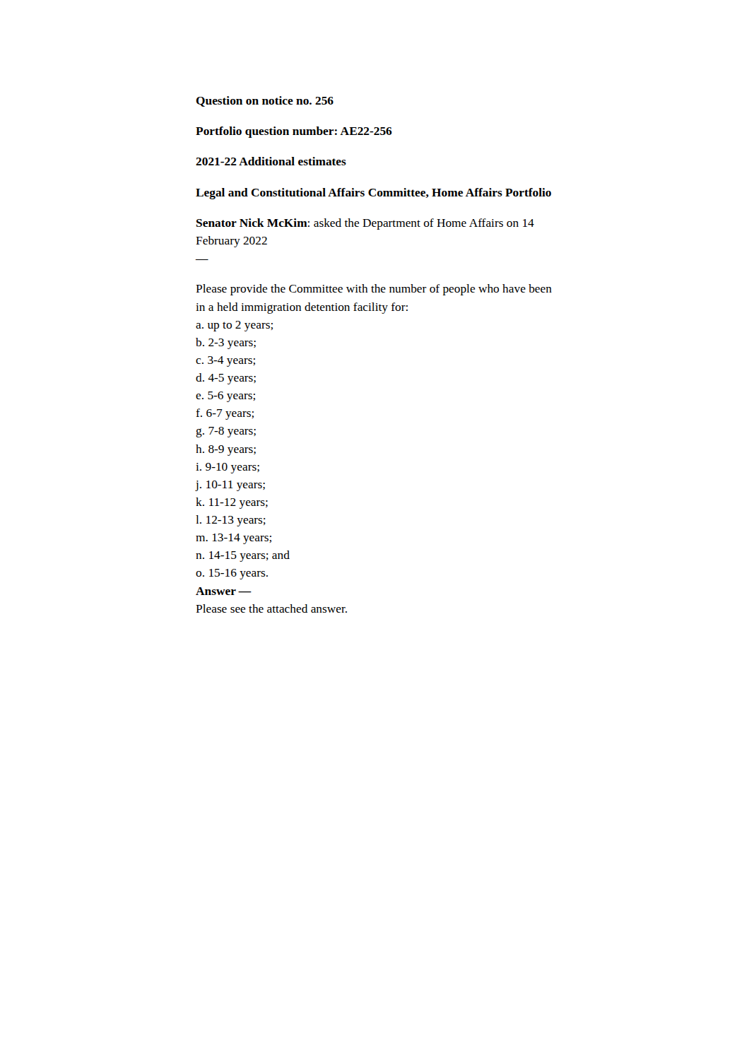Question on notice no. 256
Portfolio question number: AE22-256
2021-22 Additional estimates
Legal and Constitutional Affairs Committee, Home Affairs Portfolio
Senator Nick McKim: asked the Department of Home Affairs on 14 February 2022—
Please provide the Committee with the number of people who have been in a held immigration detention facility for:
a. up to 2 years;
b. 2-3 years;
c. 3-4 years;
d. 4-5 years;
e. 5-6 years;
f. 6-7 years;
g. 7-8 years;
h. 8-9 years;
i. 9-10 years;
j. 10-11 years;
k. 11-12 years;
l. 12-13 years;
m. 13-14 years;
n. 14-15 years; and
o. 15-16 years.
Answer —
Please see the attached answer.